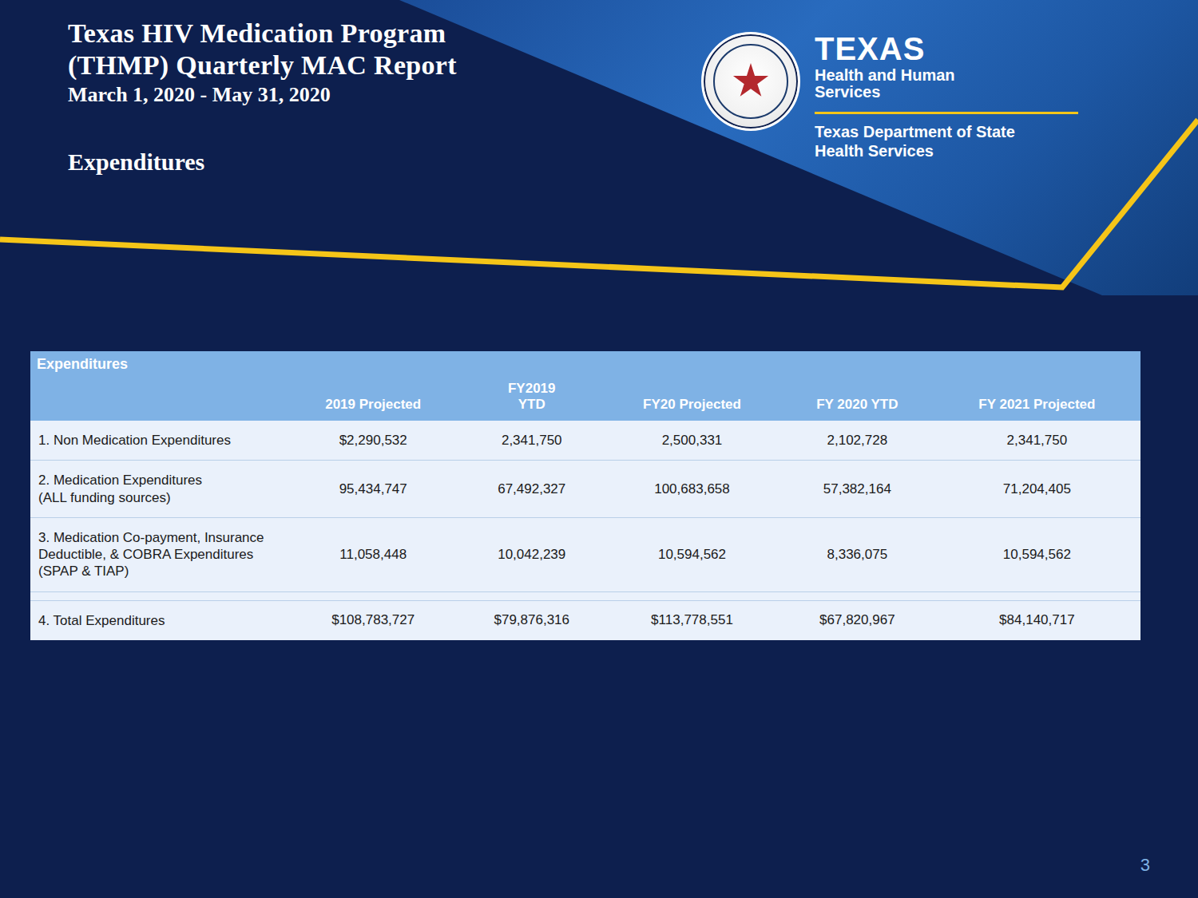Texas HIV Medication Program
(THMP) Quarterly MAC Report
March 1, 2020 - May 31, 2020
Expenditures
TEXAS
Health and Human
Services
Texas Department of State
Health Services
Expenditures
| | 2019 Projected | FY2019 YTD | FY20 Projected | FY 2020 YTD | FY 2021 Projected |
| --- | --- | --- | --- | --- | --- |
| 1. Non Medication Expenditures | $2,290,532 | 2,341,750 | 2,500,331 | 2,102,728 | 2,341,750 |
| 2. Medication Expenditures (ALL funding sources) | 95,434,747 | 67,492,327 | 100,683,658 | 57,382,164 | 71,204,405 |
| 3. Medication Co-payment, Insurance Deductible, & COBRA Expenditures (SPAP & TIAP) | 11,058,448 | 10,042,239 | 10,594,562 | 8,336,075 | 10,594,562 |
| 4. Total Expenditures | $108,783,727 | $79,876,316 | $113,778,551 | $67,820,967 | $84,140,717 |
3